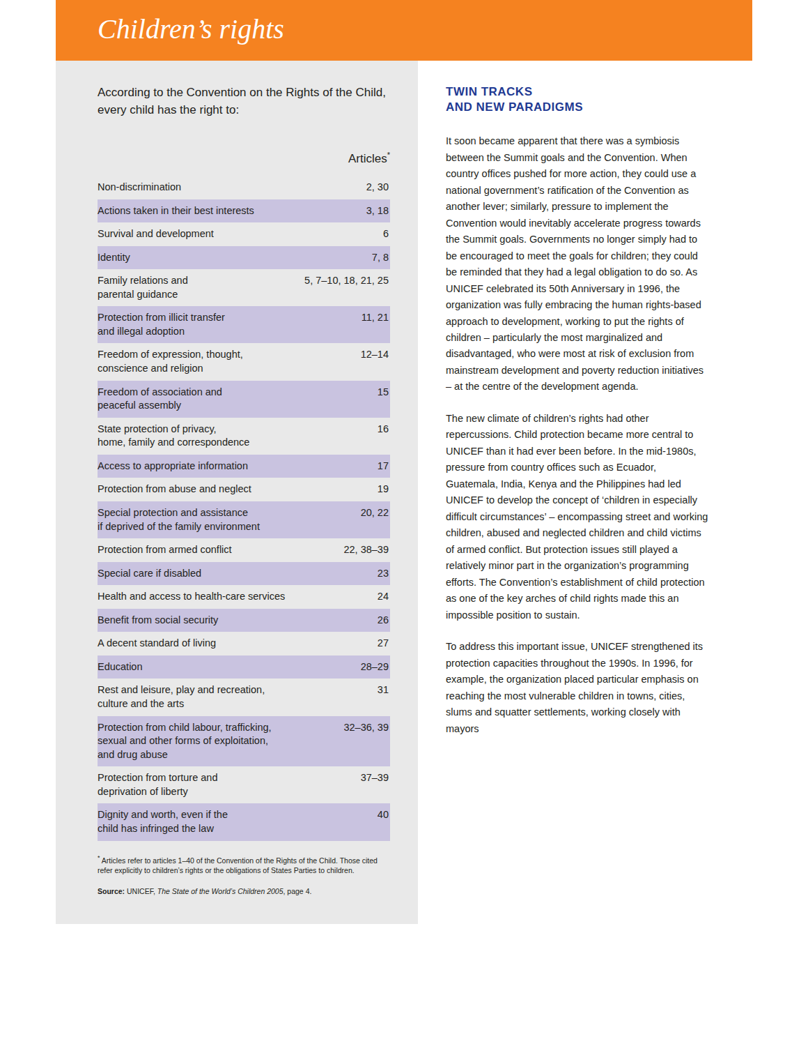Children’s rights
According to the Convention on the Rights of the Child, every child has the right to:
Articles*
| Non-discrimination | 2, 30 |
| Actions taken in their best interests | 3, 18 |
| Survival and development | 6 |
| Identity | 7, 8 |
| Family relations and parental guidance | 5, 7–10, 18, 21, 25 |
| Protection from illicit transfer and illegal adoption | 11, 21 |
| Freedom of expression, thought, conscience and religion | 12–14 |
| Freedom of association and peaceful assembly | 15 |
| State protection of privacy, home, family and correspondence | 16 |
| Access to appropriate information | 17 |
| Protection from abuse and neglect | 19 |
| Special protection and assistance if deprived of the family environment | 20, 22 |
| Protection from armed conflict | 22, 38–39 |
| Special care if disabled | 23 |
| Health and access to health-care services | 24 |
| Benefit from social security | 26 |
| A decent standard of living | 27 |
| Education | 28–29 |
| Rest and leisure, play and recreation, culture and the arts | 31 |
| Protection from child labour, trafficking, sexual and other forms of exploitation, and drug abuse | 32–36, 39 |
| Protection from torture and deprivation of liberty | 37–39 |
| Dignity and worth, even if the child has infringed the law | 40 |
* Articles refer to articles 1–40 of the Convention of the Rights of the Child. Those cited refer explicitly to children’s rights or the obligations of States Parties to children.
Source: UNICEF, The State of the World’s Children 2005, page 4.
TWIN TRACKS
AND NEW PARADIGMS
It soon became apparent that there was a symbiosis between the Summit goals and the Convention. When country offices pushed for more action, they could use a national government’s ratification of the Convention as another lever; similarly, pressure to implement the Convention would inevitably accelerate progress towards the Summit goals. Governments no longer simply had to be encouraged to meet the goals for children; they could be reminded that they had a legal obligation to do so. As UNICEF celebrated its 50th Anniversary in 1996, the organization was fully embracing the human rights-based approach to development, working to put the rights of children – particularly the most marginalized and disadvantaged, who were most at risk of exclusion from mainstream development and poverty reduction initiatives – at the centre of the development agenda.
The new climate of children’s rights had other repercussions. Child protection became more central to UNICEF than it had ever been before. In the mid-1980s, pressure from country offices such as Ecuador, Guatemala, India, Kenya and the Philippines had led UNICEF to develop the concept of ‘children in especially difficult circumstances’ – encompassing street and working children, abused and neglected children and child victims of armed conflict. But protection issues still played a relatively minor part in the organization’s programming efforts. The Convention’s establishment of child protection as one of the key arches of child rights made this an impossible position to sustain.
To address this important issue, UNICEF strengthened its protection capacities throughout the 1990s. In 1996, for example, the organization placed particular emphasis on reaching the most vulnerable children in towns, cities, slums and squatter settlements, working closely with mayors